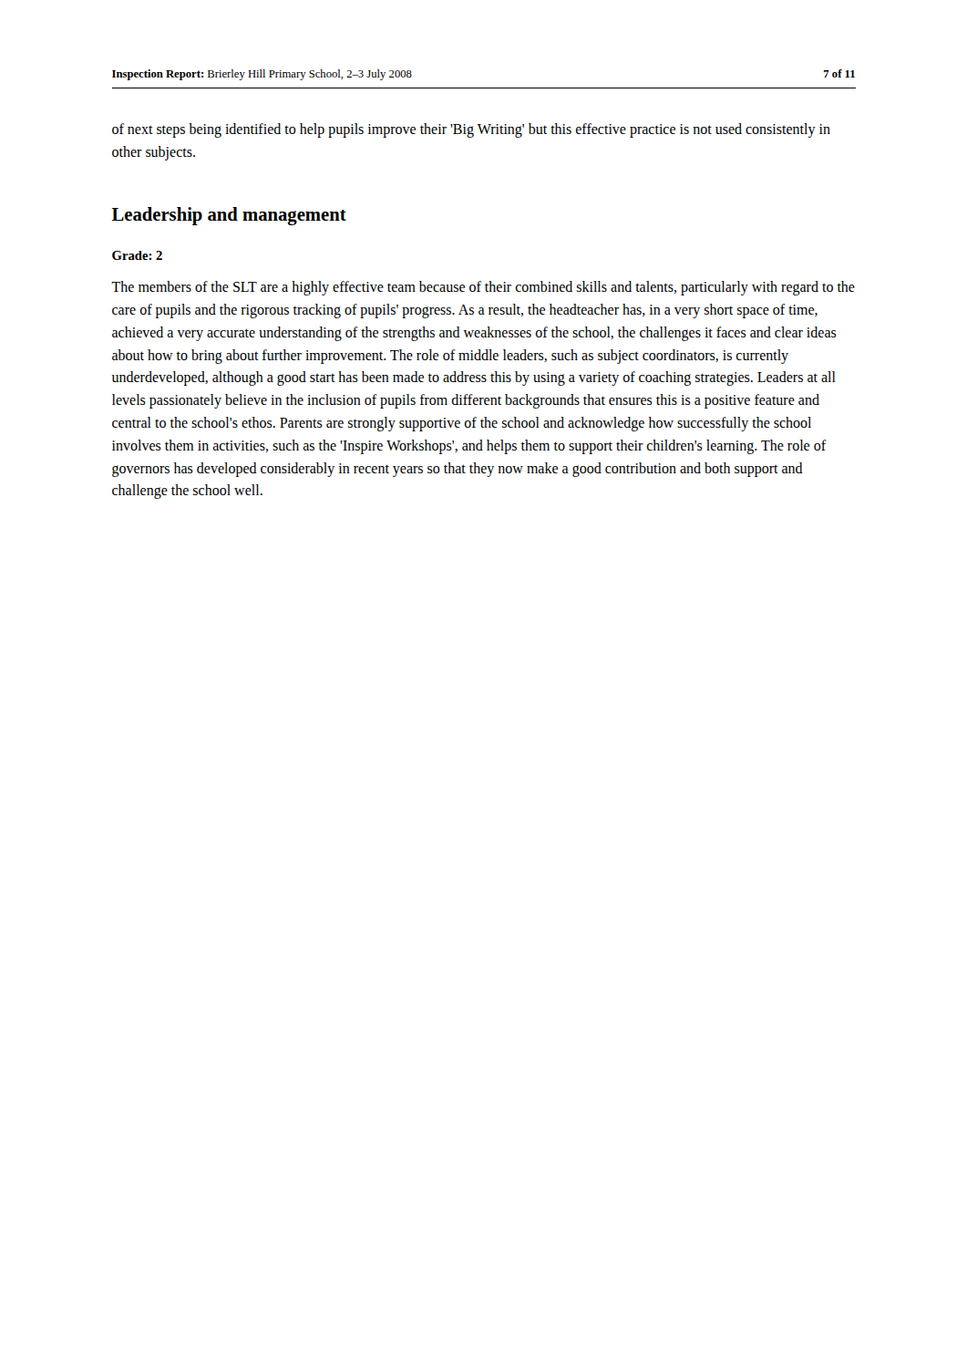Inspection Report: Brierley Hill Primary School, 2–3 July 2008 7 of 11
of next steps being identified to help pupils improve their 'Big Writing' but this effective practice is not used consistently in other subjects.
Leadership and management
Grade: 2
The members of the SLT are a highly effective team because of their combined skills and talents, particularly with regard to the care of pupils and the rigorous tracking of pupils' progress. As a result, the headteacher has, in a very short space of time, achieved a very accurate understanding of the strengths and weaknesses of the school, the challenges it faces and clear ideas about how to bring about further improvement. The role of middle leaders, such as subject coordinators, is currently underdeveloped, although a good start has been made to address this by using a variety of coaching strategies. Leaders at all levels passionately believe in the inclusion of pupils from different backgrounds that ensures this is a positive feature and central to the school's ethos. Parents are strongly supportive of the school and acknowledge how successfully the school involves them in activities, such as the 'Inspire Workshops', and helps them to support their children's learning. The role of governors has developed considerably in recent years so that they now make a good contribution and both support and challenge the school well.